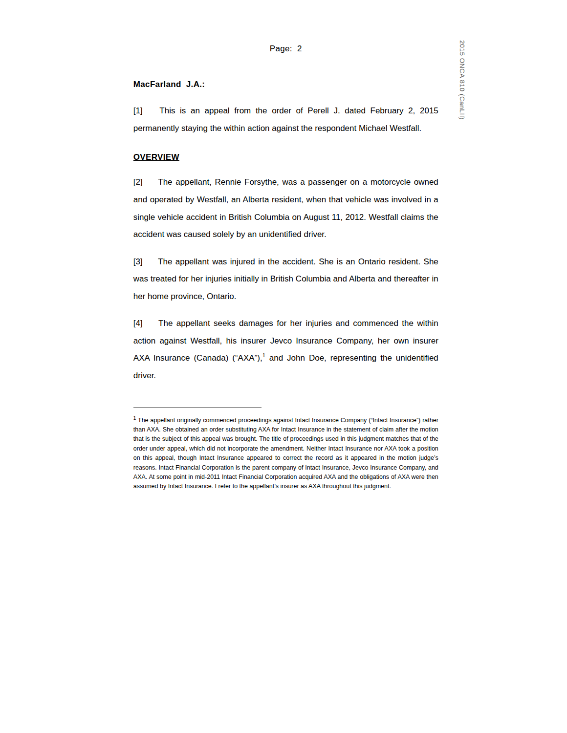Page: 2
2015 ONCA 810 (CanLII)
MacFarland J.A.:
[1] This is an appeal from the order of Perell J. dated February 2, 2015 permanently staying the within action against the respondent Michael Westfall.
OVERVIEW
[2] The appellant, Rennie Forsythe, was a passenger on a motorcycle owned and operated by Westfall, an Alberta resident, when that vehicle was involved in a single vehicle accident in British Columbia on August 11, 2012. Westfall claims the accident was caused solely by an unidentified driver.
[3] The appellant was injured in the accident. She is an Ontario resident. She was treated for her injuries initially in British Columbia and Alberta and thereafter in her home province, Ontario.
[4] The appellant seeks damages for her injuries and commenced the within action against Westfall, his insurer Jevco Insurance Company, her own insurer AXA Insurance (Canada) (“AXA”),1 and John Doe, representing the unidentified driver.
1 The appellant originally commenced proceedings against Intact Insurance Company (“Intact Insurance”) rather than AXA. She obtained an order substituting AXA for Intact Insurance in the statement of claim after the motion that is the subject of this appeal was brought. The title of proceedings used in this judgment matches that of the order under appeal, which did not incorporate the amendment. Neither Intact Insurance nor AXA took a position on this appeal, though Intact Insurance appeared to correct the record as it appeared in the motion judge’s reasons. Intact Financial Corporation is the parent company of Intact Insurance, Jevco Insurance Company, and AXA. At some point in mid-2011 Intact Financial Corporation acquired AXA and the obligations of AXA were then assumed by Intact Insurance. I refer to the appellant’s insurer as AXA throughout this judgment.